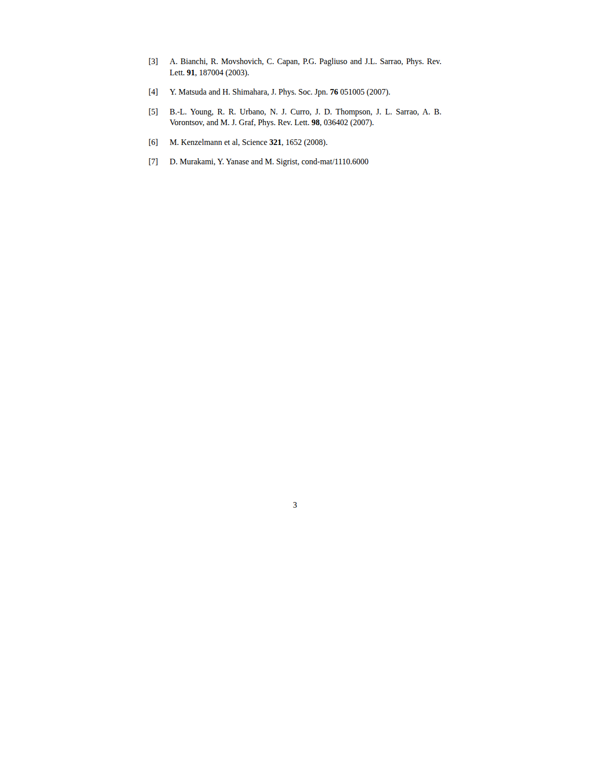[3] A. Bianchi, R. Movshovich, C. Capan, P.G. Pagliuso and J.L. Sarrao, Phys. Rev. Lett. 91, 187004 (2003).
[4] Y. Matsuda and H. Shimahara, J. Phys. Soc. Jpn. 76 051005 (2007).
[5] B.-L. Young, R. R. Urbano, N. J. Curro, J. D. Thompson, J. L. Sarrao, A. B. Vorontsov, and M. J. Graf, Phys. Rev. Lett. 98, 036402 (2007).
[6] M. Kenzelmann et al, Science 321, 1652 (2008).
[7] D. Murakami, Y. Yanase and M. Sigrist, cond-mat/1110.6000
3